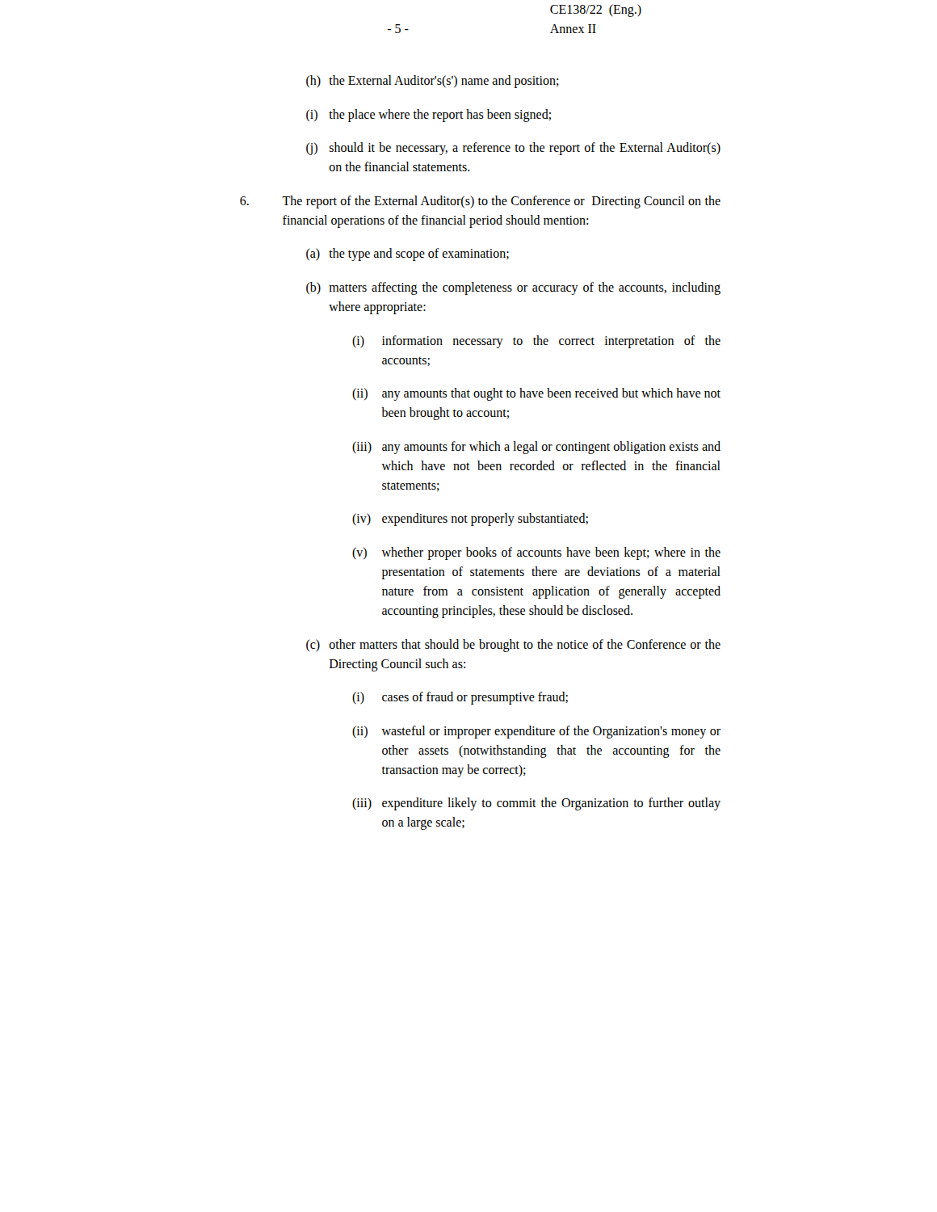CE138/22 (Eng.)
- 5 -
Annex II
(h)
the External Auditor's(s') name and position;
(i)
the place where the report has been signed;
(j)
should it be necessary, a reference to the report of the External Auditor(s) on the financial statements.
6.
The report of the External Auditor(s) to the Conference or Directing Council on the financial operations of the financial period should mention:
(a)
the type and scope of examination;
(b)
matters affecting the completeness or accuracy of the accounts, including where appropriate:
(i)
information necessary to the correct interpretation of the accounts;
(ii)
any amounts that ought to have been received but which have not been brought to account;
(iii)
any amounts for which a legal or contingent obligation exists and which have not been recorded or reflected in the financial statements;
(iv)
expenditures not properly substantiated;
(v)
whether proper books of accounts have been kept; where in the presentation of statements there are deviations of a material nature from a consistent application of generally accepted accounting principles, these should be disclosed.
(c)
other matters that should be brought to the notice of the Conference or the Directing Council such as:
(i)
cases of fraud or presumptive fraud;
(ii)
wasteful or improper expenditure of the Organization's money or other assets (notwithstanding that the accounting for the transaction may be correct);
(iii)
expenditure likely to commit the Organization to further outlay on a large scale;